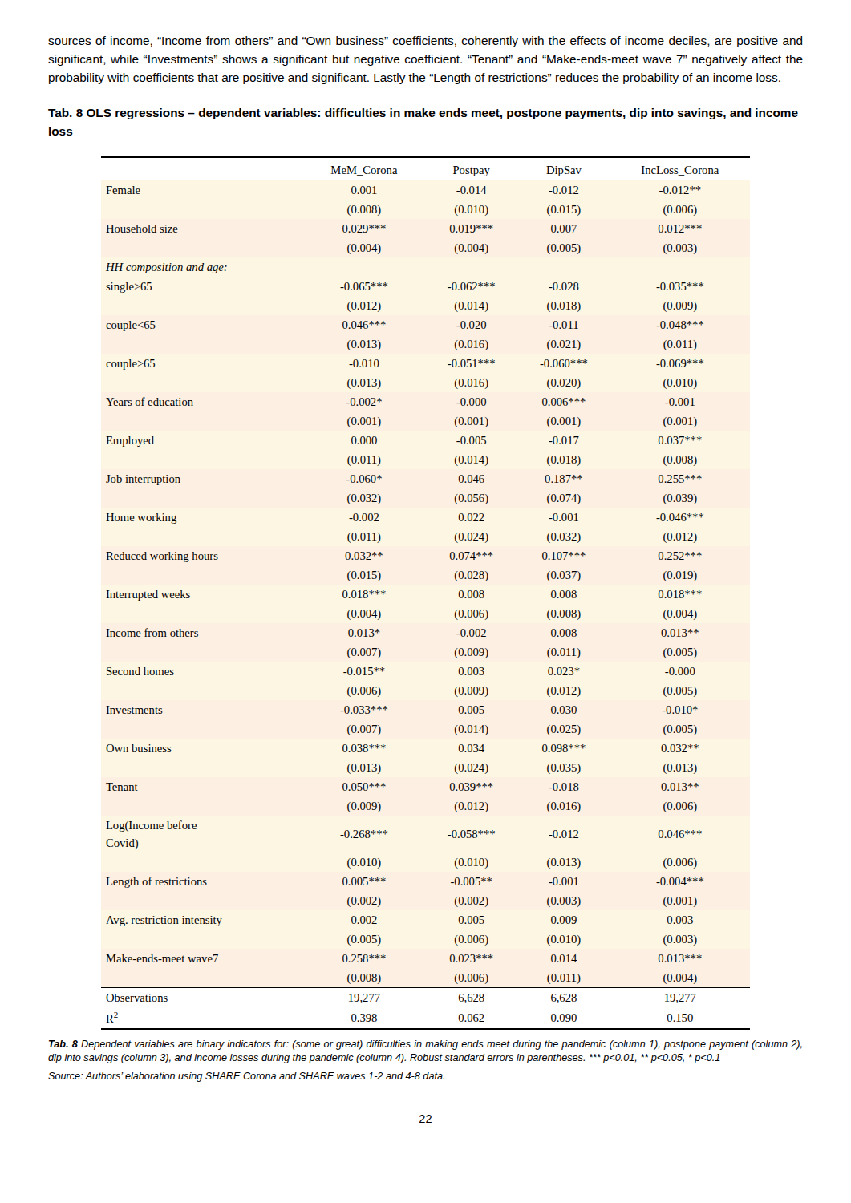sources of income, “Income from others” and “Own business” coefficients, coherently with the effects of income deciles, are positive and significant, while “Investments” shows a significant but negative coefficient. “Tenant” and “Make-ends-meet wave 7” negatively affect the probability with coefficients that are positive and significant. Lastly the “Length of restrictions” reduces the probability of an income loss.
Tab. 8 OLS regressions – dependent variables: difficulties in make ends meet, postpone payments, dip into savings, and income loss
| | MeM_Corona | Postpay | DipSav | IncLoss_Corona |
| --- | --- | --- | --- | --- |
| Female | 0.001 | -0.014 | -0.012 | -0.012** |
| | (0.008) | (0.010) | (0.015) | (0.006) |
| Household size | 0.029*** | 0.019*** | 0.007 | 0.012*** |
| | (0.004) | (0.004) | (0.005) | (0.003) |
| HH composition and age: |
| single≥65 | -0.065*** | -0.062*** | -0.028 | -0.035*** |
| | (0.012) | (0.014) | (0.018) | (0.009) |
| couple<65 | 0.046*** | -0.020 | -0.011 | -0.048*** |
| | (0.013) | (0.016) | (0.021) | (0.011) |
| couple≥65 | -0.010 | -0.051*** | -0.060*** | -0.069*** |
| | (0.013) | (0.016) | (0.020) | (0.010) |
| Years of education | -0.002* | -0.000 | 0.006*** | -0.001 |
| | (0.001) | (0.001) | (0.001) | (0.001) |
| Employed | 0.000 | -0.005 | -0.017 | 0.037*** |
| | (0.011) | (0.014) | (0.018) | (0.008) |
| Job interruption | -0.060* | 0.046 | 0.187** | 0.255*** |
| | (0.032) | (0.056) | (0.074) | (0.039) |
| Home working | -0.002 | 0.022 | -0.001 | -0.046*** |
| | (0.011) | (0.024) | (0.032) | (0.012) |
| Reduced working hours | 0.032** | 0.074*** | 0.107*** | 0.252*** |
| | (0.015) | (0.028) | (0.037) | (0.019) |
| Interrupted weeks | 0.018*** | 0.008 | 0.008 | 0.018*** |
| | (0.004) | (0.006) | (0.008) | (0.004) |
| Income from others | 0.013* | -0.002 | 0.008 | 0.013** |
| | (0.007) | (0.009) | (0.011) | (0.005) |
| Second homes | -0.015** | 0.003 | 0.023* | -0.000 |
| | (0.006) | (0.009) | (0.012) | (0.005) |
| Investments | -0.033*** | 0.005 | 0.030 | -0.010* |
| | (0.007) | (0.014) | (0.025) | (0.005) |
| Own business | 0.038*** | 0.034 | 0.098*** | 0.032** |
| | (0.013) | (0.024) | (0.035) | (0.013) |
| Tenant | 0.050*** | 0.039*** | -0.018 | 0.013** |
| | (0.009) | (0.012) | (0.016) | (0.006) |
| Log(Income before Covid) | -0.268*** | -0.058*** | -0.012 | 0.046*** |
| | (0.010) | (0.010) | (0.013) | (0.006) |
| Length of restrictions | 0.005*** | -0.005** | -0.001 | -0.004*** |
| | (0.002) | (0.002) | (0.003) | (0.001) |
| Avg. restriction intensity | 0.002 | 0.005 | 0.009 | 0.003 |
| | (0.005) | (0.006) | (0.010) | (0.003) |
| Make-ends-meet wave7 | 0.258*** | 0.023*** | 0.014 | 0.013*** |
| | (0.008) | (0.006) | (0.011) | (0.004) |
| Observations | 19,277 | 6,628 | 6,628 | 19,277 |
| R 2 | 0.398 | 0.062 | 0.090 | 0.150 |
Tab. 8 Dependent variables are binary indicators for: (some or great) difficulties in making ends meet during the pandemic (column 1), postpone payment (column 2), dip into savings (column 3), and income losses during the pandemic (column 4). Robust standard errors in parentheses. *** p<0.01, ** p<0.05, * p<0.1
Source: Authors’ elaboration using SHARE Corona and SHARE waves 1-2 and 4-8 data.
22